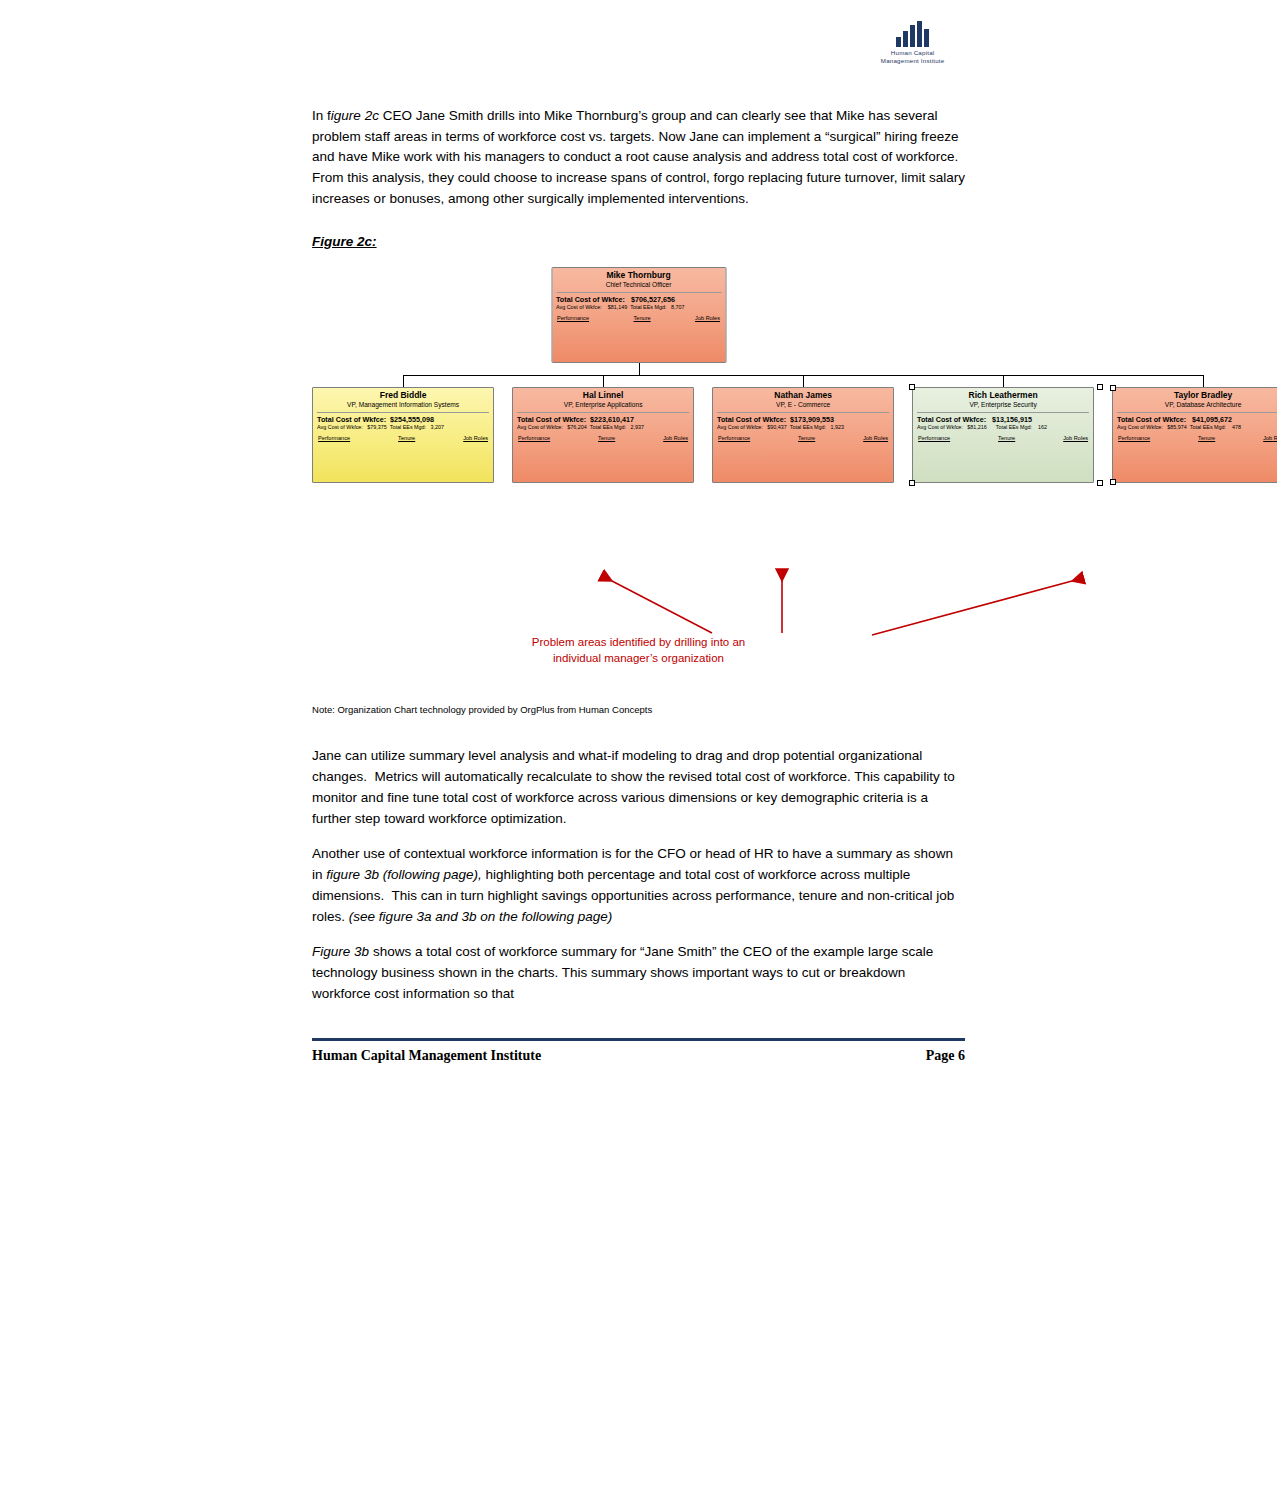Human Capital
Management Institute
In figure 2c CEO Jane Smith drills into Mike Thornburg’s group and can clearly see that Mike has several problem staff areas in terms of workforce cost vs. targets. Now Jane can implement a “surgical” hiring freeze and have Mike work with his managers to conduct a root cause analysis and address total cost of workforce. From this analysis, they could choose to increase spans of control, forgo replacing future turnover, limit salary increases or bonuses, among other surgically implemented interventions.
Figure 2c:
Mike Thornburg
Chief Technical Officer
Total Cost of Wkfce: $706,527,656
Avg Cost of Wkfce: $81,149 Total EEs Mgd: 8,707
Performance Tenure Job Roles
Fred Biddle
VP, Management Information Systems
Total Cost of Wkfce: $254,555,098
Avg Cost of Wkfce: $79,375 Total EEs Mgd: 3,207
Performance Tenure Job Roles
Hal Linnel
VP, Enterprise Applications
Total Cost of Wkfce: $223,610,417
Avg Cost of Wkfce: $76,204 Total EEs Mgd: 2,937
Performance Tenure Job Roles
Nathan James
VP, E - Commerce
Total Cost of Wkfce: $173,909,553
Avg Cost of Wkfce: $90,437 Total EEs Mgd: 1,923
Performance Tenure Job Roles
Rich Leathermen
VP, Enterprise Security
Total Cost of Wkfce: $13,156,915
Avg Cost of Wkfce: $81,216 Total EEs Mgd: 162
Performance Tenure Job Roles
Taylor Bradley
VP, Database Architecture
Total Cost of Wkfce: $41,095,672
Avg Cost of Wkfce: $85,974 Total EEs Mgd: 478
Performance Tenure Job Roles
Problem areas identified by drilling into an individual manager’s organization
Note: Organization Chart technology provided by OrgPlus from Human Concepts
Jane can utilize summary level analysis and what-if modeling to drag and drop potential organizational changes. Metrics will automatically recalculate to show the revised total cost of workforce. This capability to monitor and fine tune total cost of workforce across various dimensions or key demographic criteria is a further step toward workforce optimization.
Another use of contextual workforce information is for the CFO or head of HR to have a summary as shown in figure 3b (following page), highlighting both percentage and total cost of workforce across multiple dimensions. This can in turn highlight savings opportunities across performance, tenure and non-critical job roles. (see figure 3a and 3b on the following page)
Figure 3b shows a total cost of workforce summary for “Jane Smith” the CEO of the example large scale technology business shown in the charts. This summary shows important ways to cut or breakdown workforce cost information so that
Human Capital Management Institute Page 6